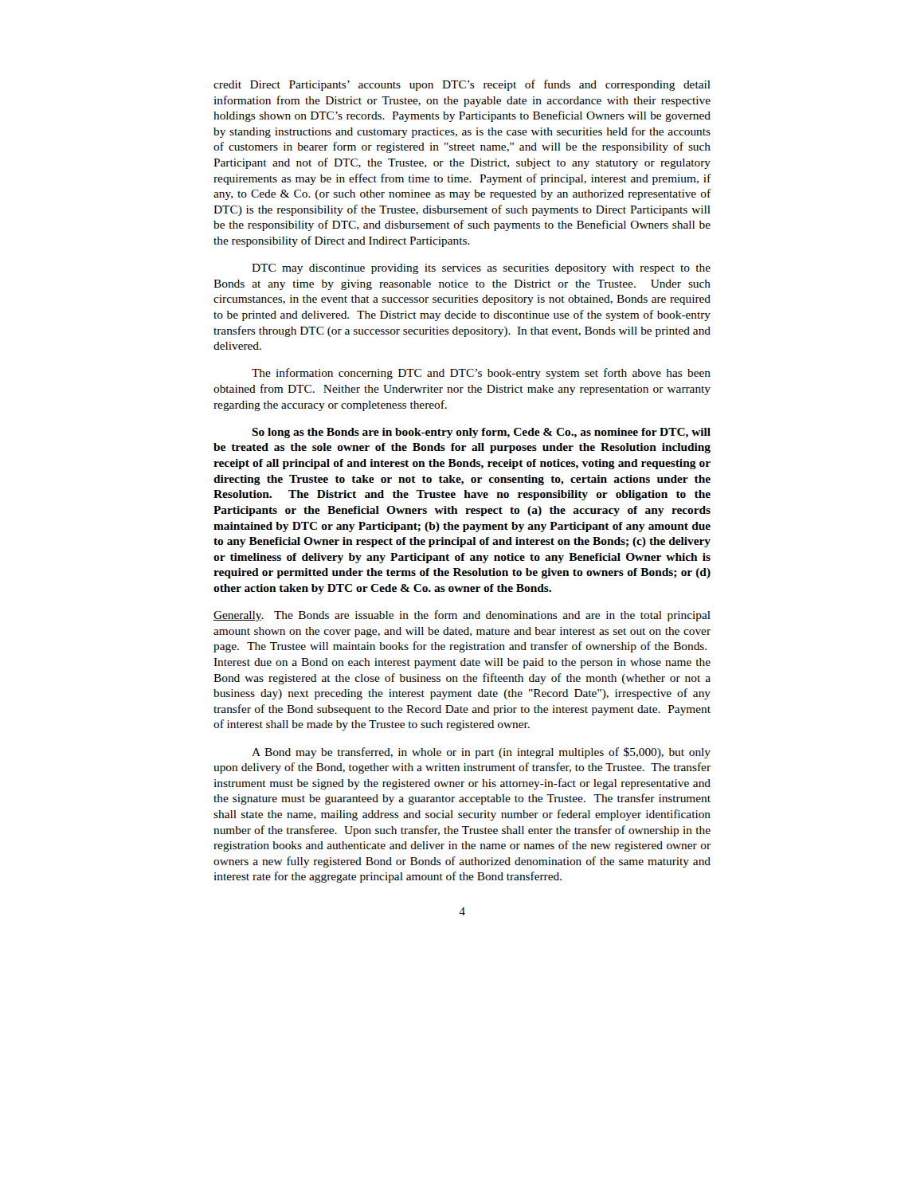credit Direct Participants’ accounts upon DTC’s receipt of funds and corresponding detail information from the District or Trustee, on the payable date in accordance with their respective holdings shown on DTC’s records. Payments by Participants to Beneficial Owners will be governed by standing instructions and customary practices, as is the case with securities held for the accounts of customers in bearer form or registered in "street name," and will be the responsibility of such Participant and not of DTC, the Trustee, or the District, subject to any statutory or regulatory requirements as may be in effect from time to time. Payment of principal, interest and premium, if any, to Cede & Co. (or such other nominee as may be requested by an authorized representative of DTC) is the responsibility of the Trustee, disbursement of such payments to Direct Participants will be the responsibility of DTC, and disbursement of such payments to the Beneficial Owners shall be the responsibility of Direct and Indirect Participants.
DTC may discontinue providing its services as securities depository with respect to the Bonds at any time by giving reasonable notice to the District or the Trustee. Under such circumstances, in the event that a successor securities depository is not obtained, Bonds are required to be printed and delivered. The District may decide to discontinue use of the system of book-entry transfers through DTC (or a successor securities depository). In that event, Bonds will be printed and delivered.
The information concerning DTC and DTC’s book-entry system set forth above has been obtained from DTC. Neither the Underwriter nor the District make any representation or warranty regarding the accuracy or completeness thereof.
So long as the Bonds are in book-entry only form, Cede & Co., as nominee for DTC, will be treated as the sole owner of the Bonds for all purposes under the Resolution including receipt of all principal of and interest on the Bonds, receipt of notices, voting and requesting or directing the Trustee to take or not to take, or consenting to, certain actions under the Resolution. The District and the Trustee have no responsibility or obligation to the Participants or the Beneficial Owners with respect to (a) the accuracy of any records maintained by DTC or any Participant; (b) the payment by any Participant of any amount due to any Beneficial Owner in respect of the principal of and interest on the Bonds; (c) the delivery or timeliness of delivery by any Participant of any notice to any Beneficial Owner which is required or permitted under the terms of the Resolution to be given to owners of Bonds; or (d) other action taken by DTC or Cede & Co. as owner of the Bonds.
Generally. The Bonds are issuable in the form and denominations and are in the total principal amount shown on the cover page, and will be dated, mature and bear interest as set out on the cover page. The Trustee will maintain books for the registration and transfer of ownership of the Bonds. Interest due on a Bond on each interest payment date will be paid to the person in whose name the Bond was registered at the close of business on the fifteenth day of the month (whether or not a business day) next preceding the interest payment date (the "Record Date"), irrespective of any transfer of the Bond subsequent to the Record Date and prior to the interest payment date. Payment of interest shall be made by the Trustee to such registered owner.
A Bond may be transferred, in whole or in part (in integral multiples of $5,000), but only upon delivery of the Bond, together with a written instrument of transfer, to the Trustee. The transfer instrument must be signed by the registered owner or his attorney-in-fact or legal representative and the signature must be guaranteed by a guarantor acceptable to the Trustee. The transfer instrument shall state the name, mailing address and social security number or federal employer identification number of the transferee. Upon such transfer, the Trustee shall enter the transfer of ownership in the registration books and authenticate and deliver in the name or names of the new registered owner or owners a new fully registered Bond or Bonds of authorized denomination of the same maturity and interest rate for the aggregate principal amount of the Bond transferred.
4